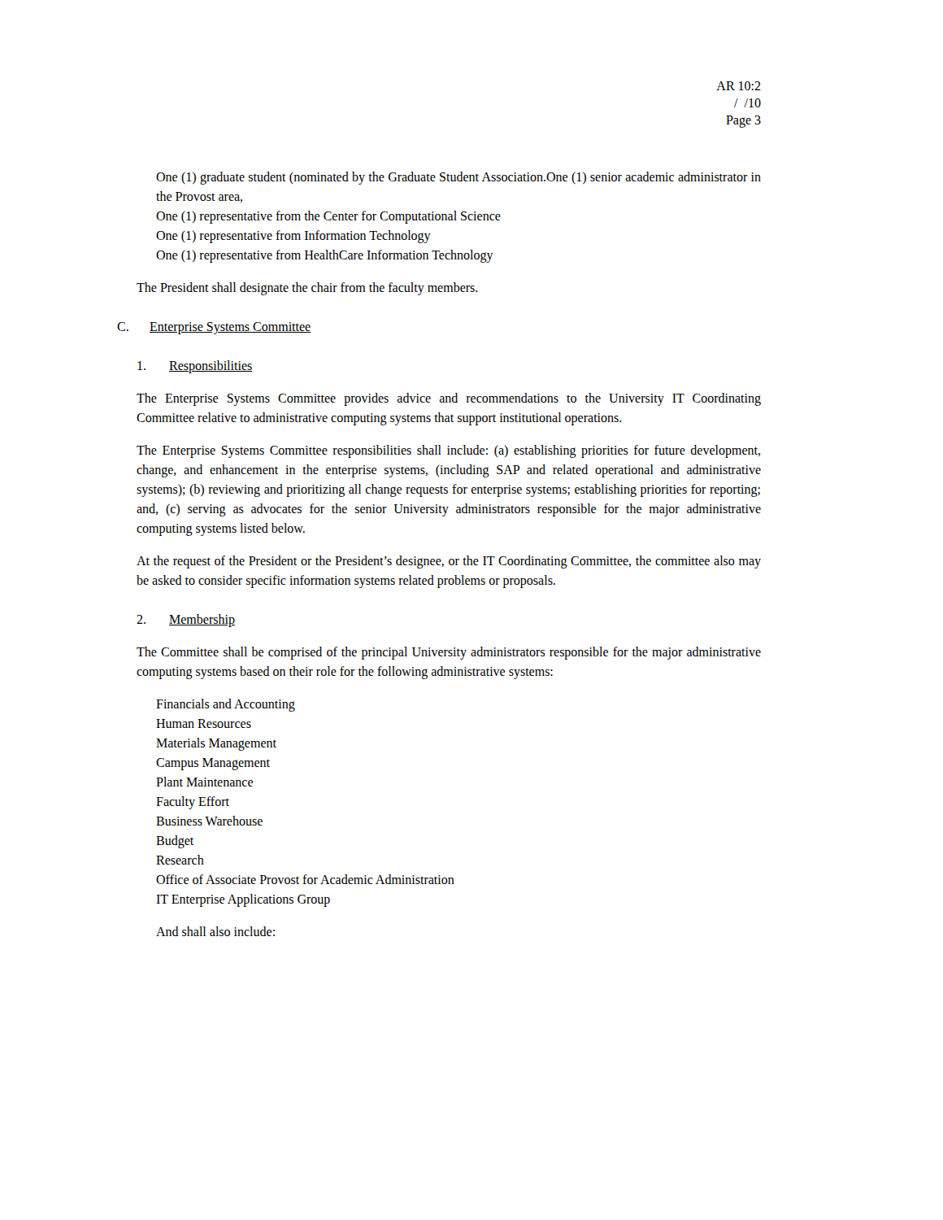AR 10:2
/ /10
Page 3
One (1) graduate student (nominated by the Graduate Student Association.One (1) senior academic administrator in the Provost area,
One (1) representative from the Center for Computational Science
One (1) representative from Information Technology
One (1) representative from HealthCare Information Technology
The President shall designate the chair from the faculty members.
C. Enterprise Systems Committee
1. Responsibilities
The Enterprise Systems Committee provides advice and recommendations to the University IT Coordinating Committee relative to administrative computing systems that support institutional operations.
The Enterprise Systems Committee responsibilities shall include: (a) establishing priorities for future development, change, and enhancement in the enterprise systems, (including SAP and related operational and administrative systems); (b) reviewing and prioritizing all change requests for enterprise systems; establishing priorities for reporting; and, (c) serving as advocates for the senior University administrators responsible for the major administrative computing systems listed below.
At the request of the President or the President’s designee, or the IT Coordinating Committee, the committee also may be asked to consider specific information systems related problems or proposals.
2. Membership
The Committee shall be comprised of the principal University administrators responsible for the major administrative computing systems based on their role for the following administrative systems:
Financials and Accounting
Human Resources
Materials Management
Campus Management
Plant Maintenance
Faculty Effort
Business Warehouse
Budget
Research
Office of Associate Provost for Academic Administration
IT Enterprise Applications Group
And shall also include: